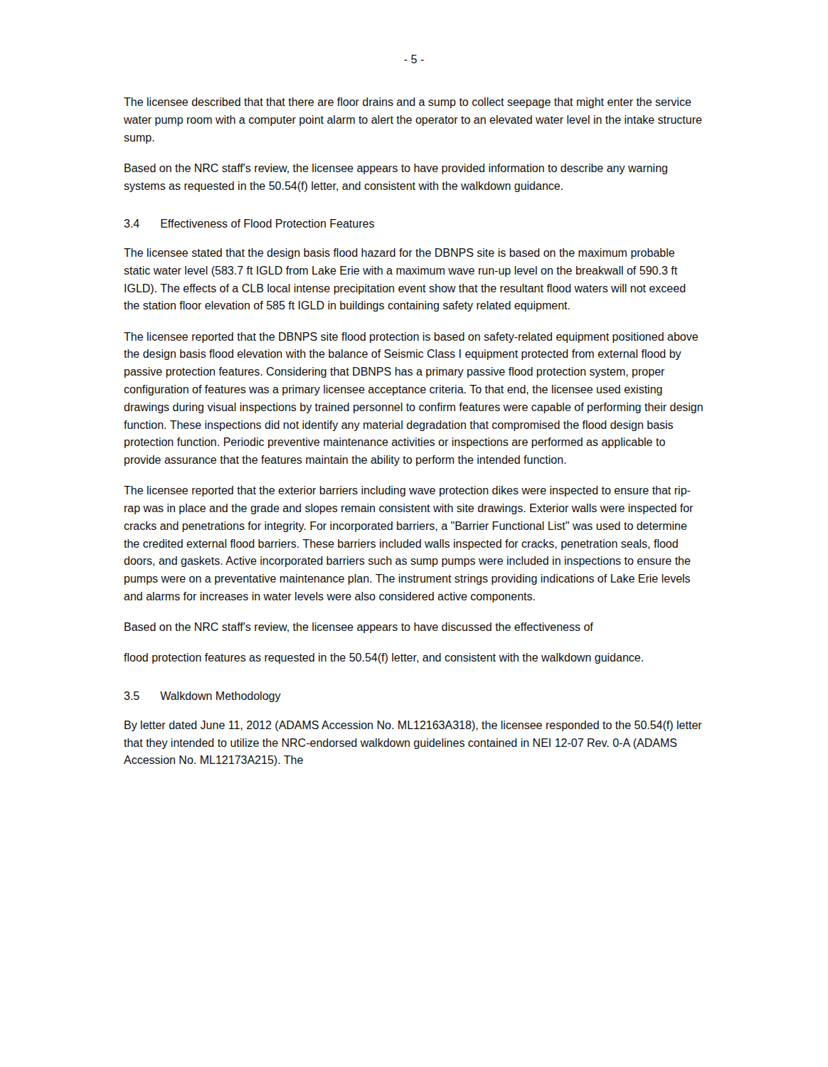- 5 -
The licensee described that that there are floor drains and a sump to collect seepage that might enter the service water pump room with a computer point alarm to alert the operator to an elevated water level in the intake structure sump.
Based on the NRC staff's review, the licensee appears to have provided information to describe any warning systems as requested in the 50.54(f) letter, and consistent with the walkdown guidance.
3.4 Effectiveness of Flood Protection Features
The licensee stated that the design basis flood hazard for the DBNPS site is based on the maximum probable static water level (583.7 ft IGLD from Lake Erie with a maximum wave run-up level on the breakwall of 590.3 ft IGLD). The effects of a CLB local intense precipitation event show that the resultant flood waters will not exceed the station floor elevation of 585 ft IGLD in buildings containing safety related equipment.
The licensee reported that the DBNPS site flood protection is based on safety-related equipment positioned above the design basis flood elevation with the balance of Seismic Class I equipment protected from external flood by passive protection features. Considering that DBNPS has a primary passive flood protection system, proper configuration of features was a primary licensee acceptance criteria. To that end, the licensee used existing drawings during visual inspections by trained personnel to confirm features were capable of performing their design function. These inspections did not identify any material degradation that compromised the flood design basis protection function. Periodic preventive maintenance activities or inspections are performed as applicable to provide assurance that the features maintain the ability to perform the intended function.
The licensee reported that the exterior barriers including wave protection dikes were inspected to ensure that rip-rap was in place and the grade and slopes remain consistent with site drawings. Exterior walls were inspected for cracks and penetrations for integrity. For incorporated barriers, a "Barrier Functional List" was used to determine the credited external flood barriers. These barriers included walls inspected for cracks, penetration seals, flood doors, and gaskets. Active incorporated barriers such as sump pumps were included in inspections to ensure the pumps were on a preventative maintenance plan. The instrument strings providing indications of Lake Erie levels and alarms for increases in water levels were also considered active components.
Based on the NRC staff's review, the licensee appears to have discussed the effectiveness of
flood protection features as requested in the 50.54(f) letter, and consistent with the walkdown guidance.
3.5 Walkdown Methodology
By letter dated June 11, 2012 (ADAMS Accession No. ML12163A318), the licensee responded to the 50.54(f) letter that they intended to utilize the NRC-endorsed walkdown guidelines contained in NEI 12-07 Rev. 0-A (ADAMS Accession No. ML12173A215). The